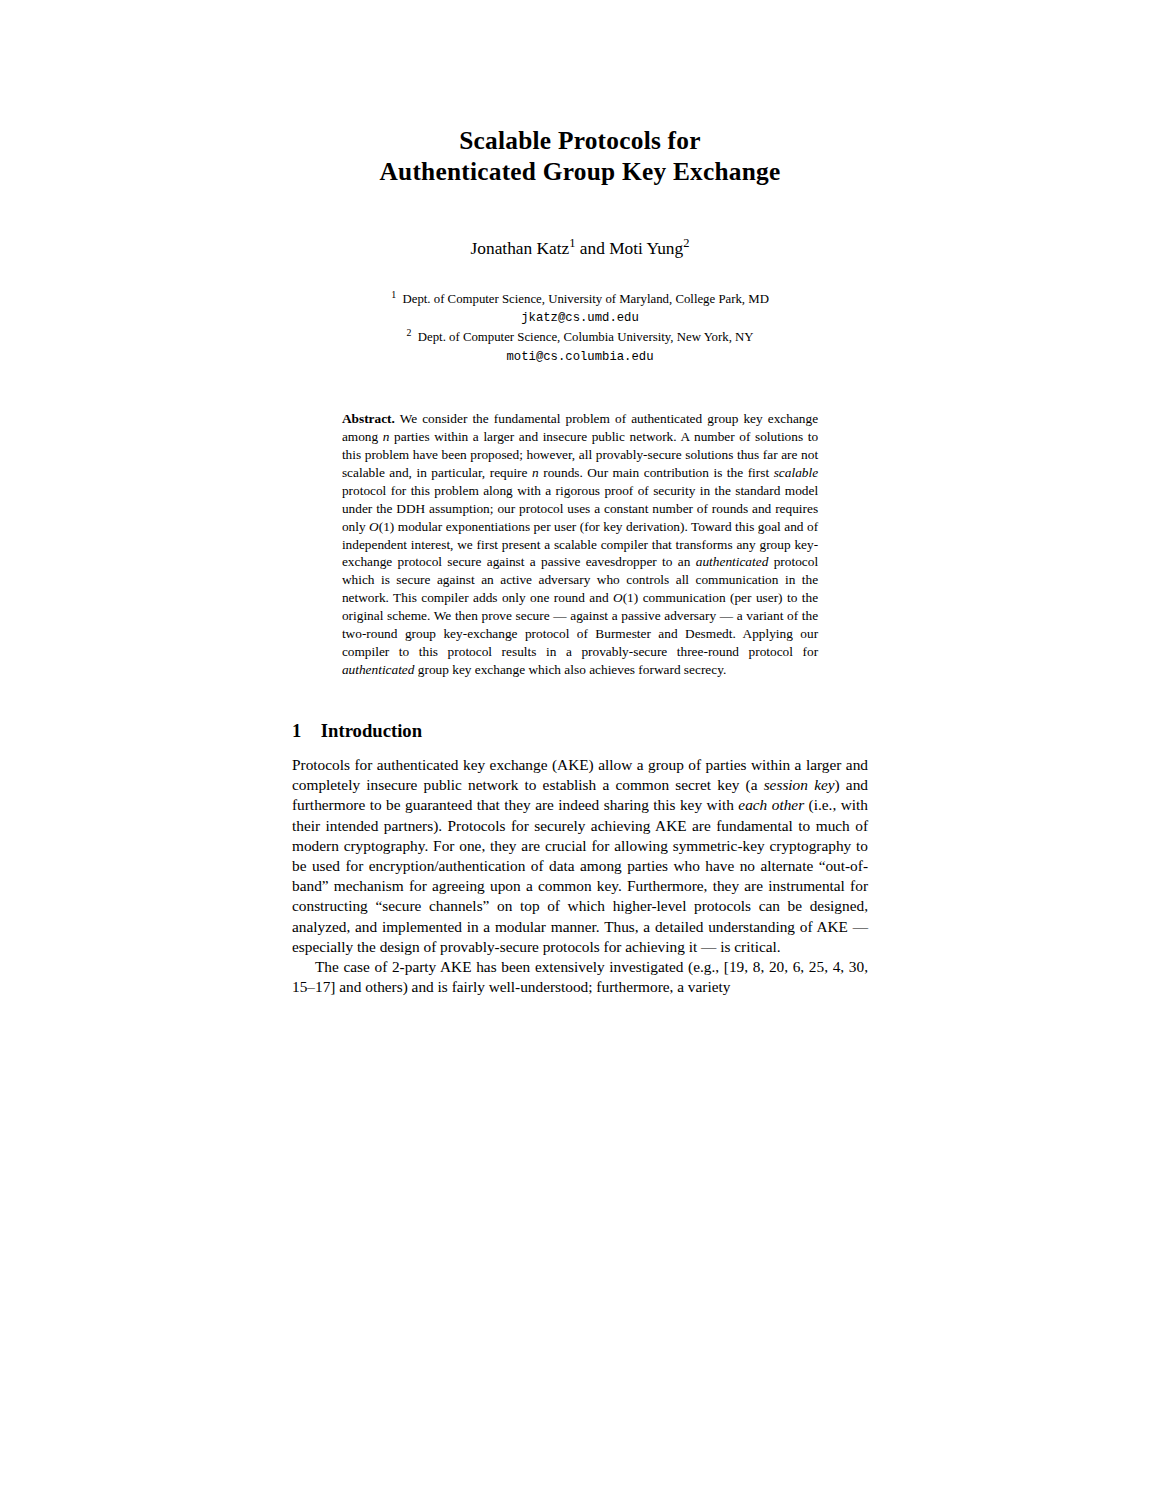Scalable Protocols for
Authenticated Group Key Exchange
Jonathan Katz1 and Moti Yung2
1 Dept. of Computer Science, University of Maryland, College Park, MD
jkatz@cs.umd.edu
2 Dept. of Computer Science, Columbia University, New York, NY
moti@cs.columbia.edu
Abstract. We consider the fundamental problem of authenticated group key exchange among n parties within a larger and insecure public network. A number of solutions to this problem have been proposed; however, all provably-secure solutions thus far are not scalable and, in particular, require n rounds. Our main contribution is the first scalable protocol for this problem along with a rigorous proof of security in the standard model under the DDH assumption; our protocol uses a constant number of rounds and requires only O(1) modular exponentiations per user (for key derivation). Toward this goal and of independent interest, we first present a scalable compiler that transforms any group key-exchange protocol secure against a passive eavesdropper to an authenticated protocol which is secure against an active adversary who controls all communication in the network. This compiler adds only one round and O(1) communication (per user) to the original scheme. We then prove secure — against a passive adversary — a variant of the two-round group key-exchange protocol of Burmester and Desmedt. Applying our compiler to this protocol results in a provably-secure three-round protocol for authenticated group key exchange which also achieves forward secrecy.
1 Introduction
Protocols for authenticated key exchange (AKE) allow a group of parties within a larger and completely insecure public network to establish a common secret key (a session key) and furthermore to be guaranteed that they are indeed sharing this key with each other (i.e., with their intended partners). Protocols for securely achieving AKE are fundamental to much of modern cryptography. For one, they are crucial for allowing symmetric-key cryptography to be used for encryption/authentication of data among parties who have no alternate “out-of-band” mechanism for agreeing upon a common key. Furthermore, they are instrumental for constructing “secure channels” on top of which higher-level protocols can be designed, analyzed, and implemented in a modular manner. Thus, a detailed understanding of AKE — especially the design of provably-secure protocols for achieving it — is critical.
The case of 2-party AKE has been extensively investigated (e.g., [19, 8, 20, 6, 25, 4, 30, 15–17] and others) and is fairly well-understood; furthermore, a variety